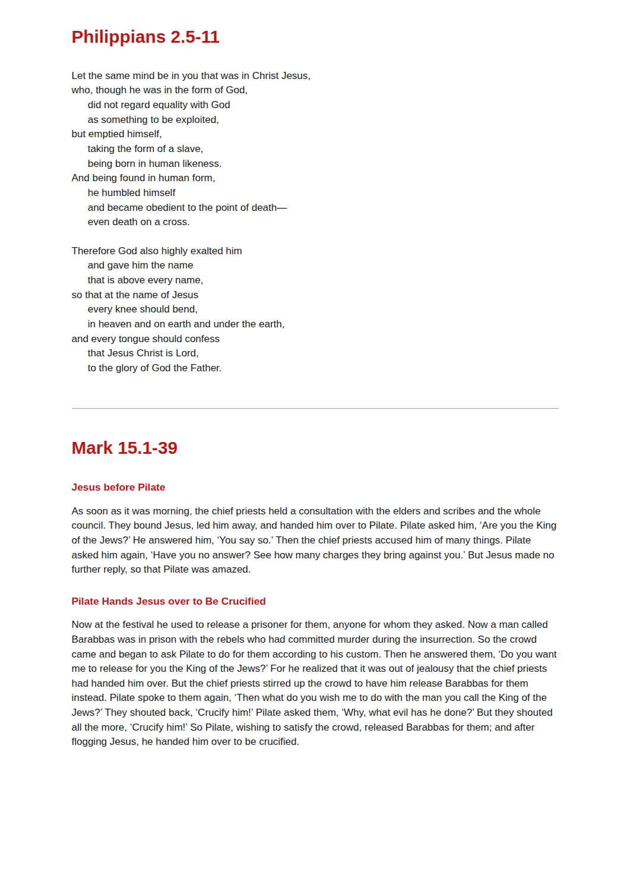Philippians 2.5-11
Let the same mind be in you that was in Christ Jesus,
who, though he was in the form of God,
did not regard equality with God
as something to be exploited,
but emptied himself,
taking the form of a slave,
being born in human likeness.
And being found in human form,
he humbled himself
and became obedient to the point of death—
even death on a cross.
Therefore God also highly exalted him
and gave him the name
that is above every name,
so that at the name of Jesus
every knee should bend,
in heaven and on earth and under the earth,
and every tongue should confess
that Jesus Christ is Lord,
to the glory of God the Father.
Mark 15.1-39
Jesus before Pilate
As soon as it was morning, the chief priests held a consultation with the elders and scribes and the whole council. They bound Jesus, led him away, and handed him over to Pilate. Pilate asked him, ‘Are you the King of the Jews?’ He answered him, ‘You say so.’ Then the chief priests accused him of many things. Pilate asked him again, ‘Have you no answer? See how many charges they bring against you.’ But Jesus made no further reply, so that Pilate was amazed.
Pilate Hands Jesus over to Be Crucified
Now at the festival he used to release a prisoner for them, anyone for whom they asked. Now a man called Barabbas was in prison with the rebels who had committed murder during the insurrection. So the crowd came and began to ask Pilate to do for them according to his custom. Then he answered them, ‘Do you want me to release for you the King of the Jews?’ For he realized that it was out of jealousy that the chief priests had handed him over. But the chief priests stirred up the crowd to have him release Barabbas for them instead. Pilate spoke to them again, ‘Then what do you wish me to do with the man you call the King of the Jews?’ They shouted back, ‘Crucify him!’ Pilate asked them, ‘Why, what evil has he done?’ But they shouted all the more, ‘Crucify him!’ So Pilate, wishing to satisfy the crowd, released Barabbas for them; and after flogging Jesus, he handed him over to be crucified.